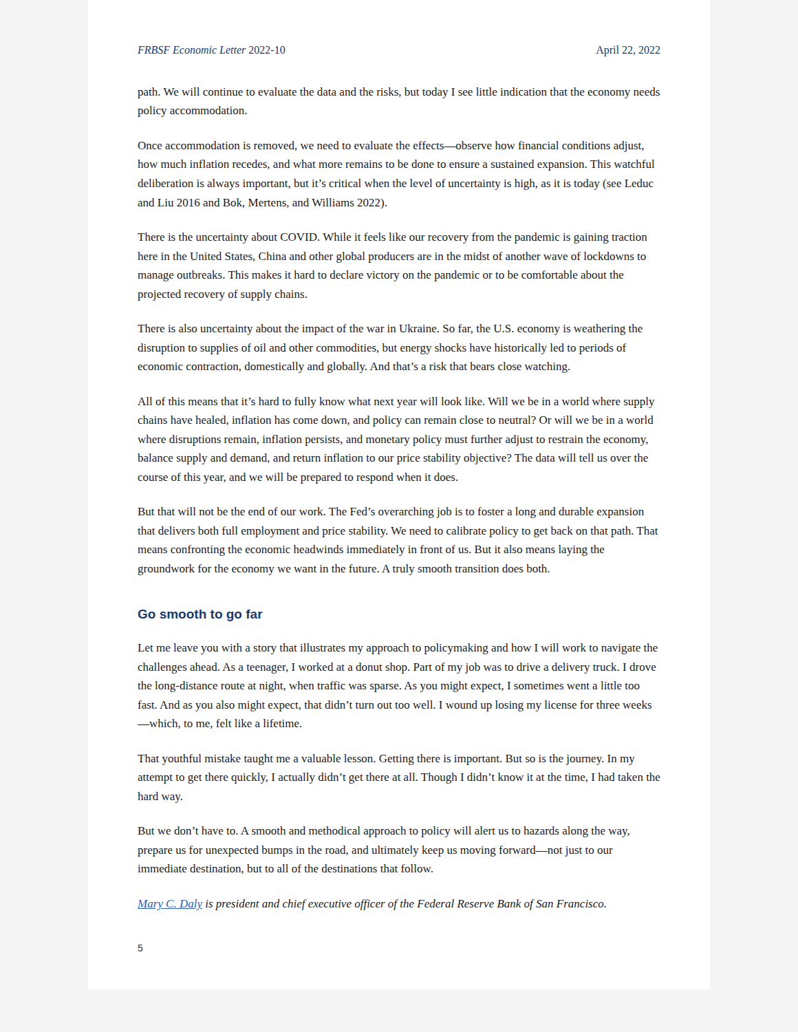FRBSF Economic Letter 2022-10
April 22, 2022
path. We will continue to evaluate the data and the risks, but today I see little indication that the economy needs policy accommodation.
Once accommodation is removed, we need to evaluate the effects—observe how financial conditions adjust, how much inflation recedes, and what more remains to be done to ensure a sustained expansion. This watchful deliberation is always important, but it’s critical when the level of uncertainty is high, as it is today (see Leduc and Liu 2016 and Bok, Mertens, and Williams 2022).
There is the uncertainty about COVID. While it feels like our recovery from the pandemic is gaining traction here in the United States, China and other global producers are in the midst of another wave of lockdowns to manage outbreaks. This makes it hard to declare victory on the pandemic or to be comfortable about the projected recovery of supply chains.
There is also uncertainty about the impact of the war in Ukraine. So far, the U.S. economy is weathering the disruption to supplies of oil and other commodities, but energy shocks have historically led to periods of economic contraction, domestically and globally. And that’s a risk that bears close watching.
All of this means that it’s hard to fully know what next year will look like. Will we be in a world where supply chains have healed, inflation has come down, and policy can remain close to neutral? Or will we be in a world where disruptions remain, inflation persists, and monetary policy must further adjust to restrain the economy, balance supply and demand, and return inflation to our price stability objective? The data will tell us over the course of this year, and we will be prepared to respond when it does.
But that will not be the end of our work. The Fed’s overarching job is to foster a long and durable expansion that delivers both full employment and price stability. We need to calibrate policy to get back on that path. That means confronting the economic headwinds immediately in front of us. But it also means laying the groundwork for the economy we want in the future. A truly smooth transition does both.
Go smooth to go far
Let me leave you with a story that illustrates my approach to policymaking and how I will work to navigate the challenges ahead. As a teenager, I worked at a donut shop. Part of my job was to drive a delivery truck. I drove the long-distance route at night, when traffic was sparse. As you might expect, I sometimes went a little too fast. And as you also might expect, that didn’t turn out too well. I wound up losing my license for three weeks—which, to me, felt like a lifetime.
That youthful mistake taught me a valuable lesson. Getting there is important. But so is the journey. In my attempt to get there quickly, I actually didn’t get there at all. Though I didn’t know it at the time, I had taken the hard way.
But we don’t have to. A smooth and methodical approach to policy will alert us to hazards along the way, prepare us for unexpected bumps in the road, and ultimately keep us moving forward—not just to our immediate destination, but to all of the destinations that follow.
Mary C. Daly is president and chief executive officer of the Federal Reserve Bank of San Francisco.
5